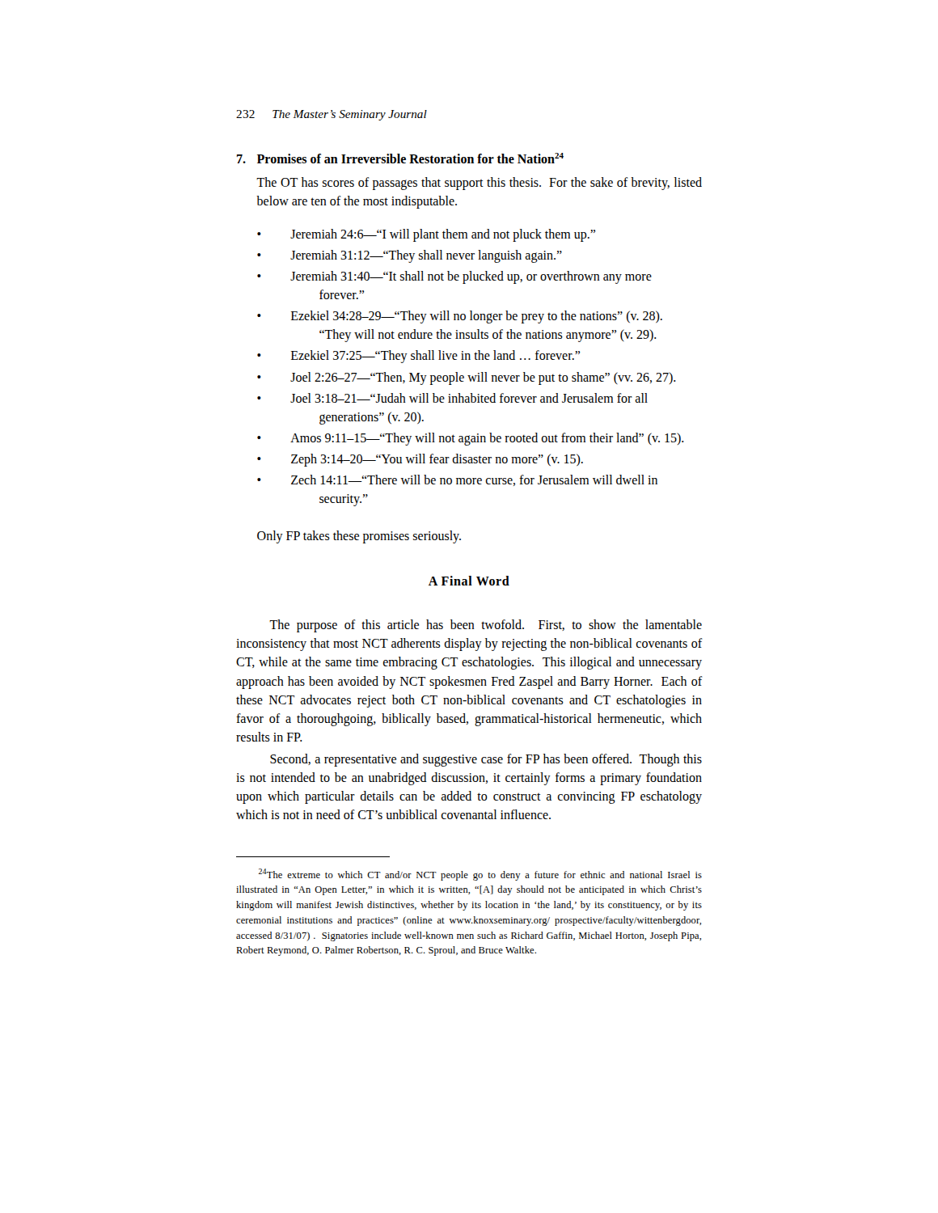232 The Master’s Seminary Journal
7. Promises of an Irreversible Restoration for the Nation24
The OT has scores of passages that support this thesis. For the sake of brevity, listed below are ten of the most indisputable.
•Jeremiah 24:6—“I will plant them and not pluck them up.”
•Jeremiah 31:12—“They shall never languish again.”
•Jeremiah 31:40—“It shall not be plucked up, or overthrown any moreforever.”
•Ezekiel 34:28–29—“They will no longer be prey to the nations” (v. 28).“They will not endure the insults of the nations anymore” (v. 29).
•Ezekiel 37:25—“They shall live in the land … forever.”
•Joel 2:26–27—“Then, My people will never be put to shame” (vv. 26, 27).
•Joel 3:18–21—“Judah will be inhabited forever and Jerusalem for allgenerations” (v. 20).
•Amos 9:11–15—“They will not again be rooted out from their land” (v. 15).
•Zeph 3:14–20—“You will fear disaster no more” (v. 15).
•Zech 14:11—“There will be no more curse, for Jerusalem will dwell insecurity.”
Only FP takes these promises seriously.
A Final Word
The purpose of this article has been twofold. First, to show the lamentable inconsistency that most NCT adherents display by rejecting the non-biblical covenants of CT, while at the same time embracing CT eschatologies. This illogical and unnecessary approach has been avoided by NCT spokesmen Fred Zaspel and Barry Horner. Each of these NCT advocates reject both CT non-biblical covenants and CT eschatologies in favor of a thoroughgoing, biblically based, grammatical-historical hermeneutic, which results in FP.
Second, a representative and suggestive case for FP has been offered. Though this is not intended to be an unabridged discussion, it certainly forms a primary foundation upon which particular details can be added to construct a convincing FP eschatology which is not in need of CT’s unbiblical covenantal influence.
24The extreme to which CT and/or NCT people go to deny a future for ethnic and national Israel is illustrated in “An Open Letter,” in which it is written, “[A] day should not be anticipated in which Christ’s kingdom will manifest Jewish distinctives, whether by its location in ‘the land,’ by its constituency, or by its ceremonial institutions and practices” (online at www.knoxseminary.org/ prospective/faculty/wittenbergdoor, accessed 8/31/07) . Signatories include well-known men such as Richard Gaffin, Michael Horton, Joseph Pipa, Robert Reymond, O. Palmer Robertson, R. C. Sproul, and Bruce Waltke.